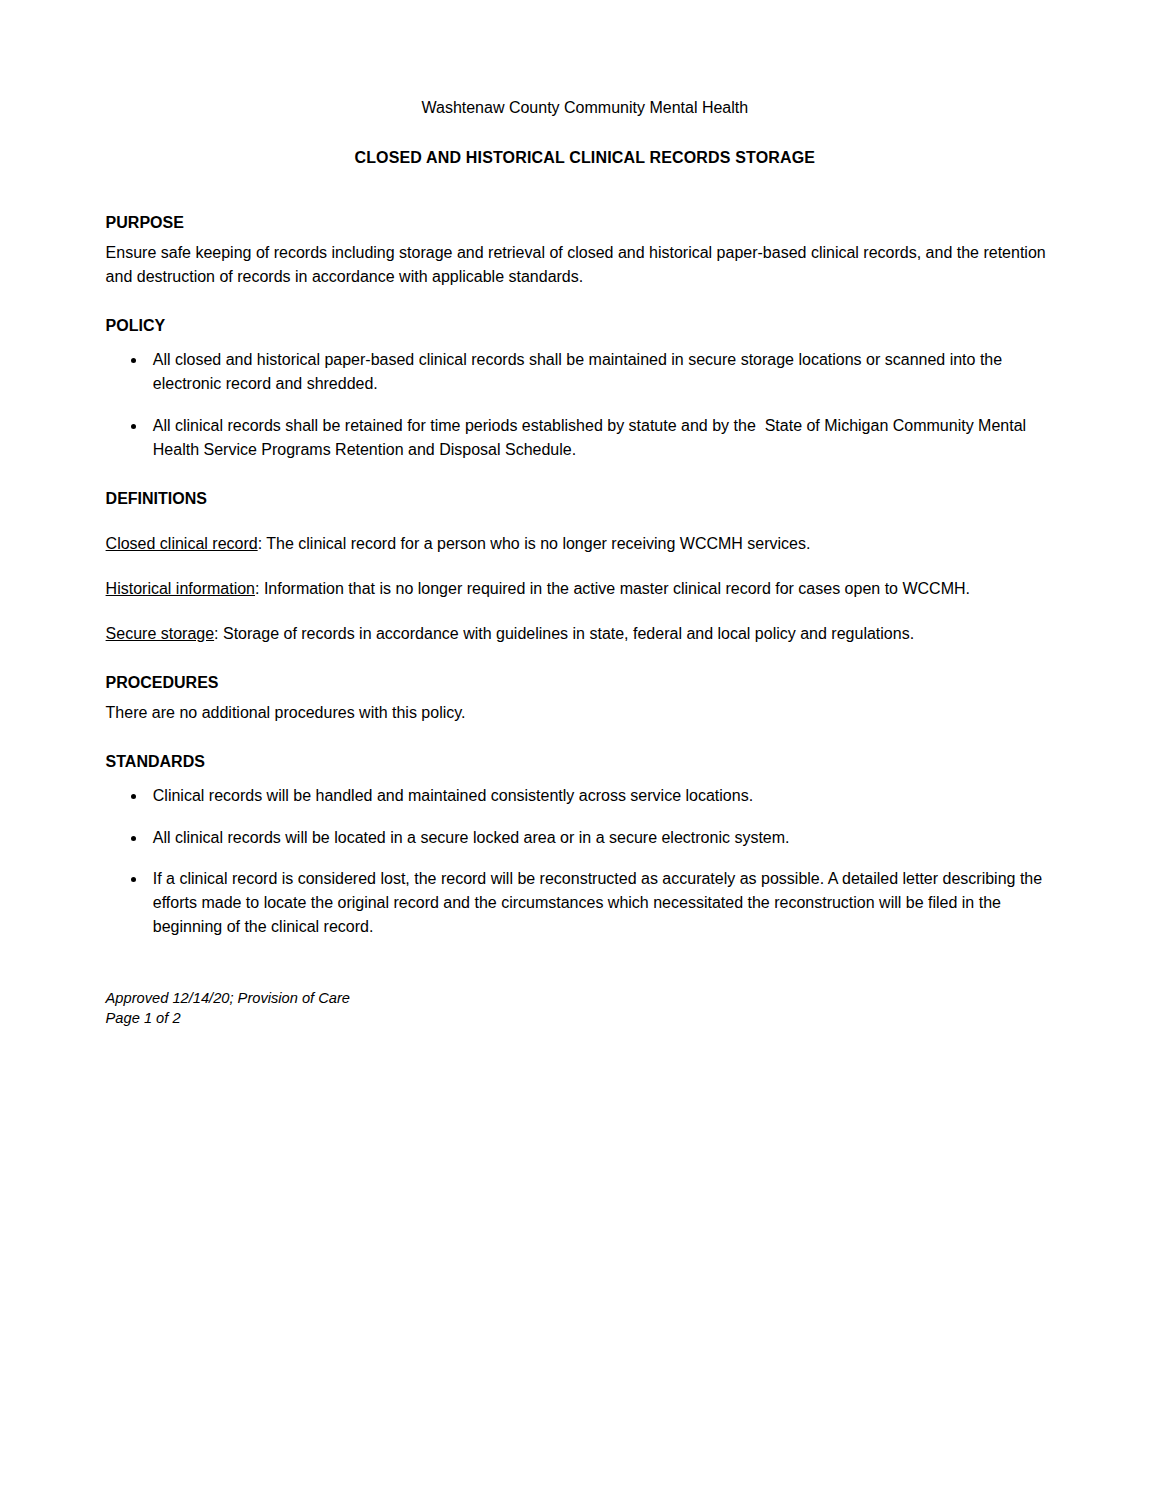Washtenaw County Community Mental Health
Closed and Historical Clinical Records Storage
Purpose
Ensure safe keeping of records including storage and retrieval of closed and historical paper-based clinical records, and the retention and destruction of records in accordance with applicable standards.
Policy
All closed and historical paper-based clinical records shall be maintained in secure storage locations or scanned into the electronic record and shredded.
All clinical records shall be retained for time periods established by statute and by the State of Michigan Community Mental Health Service Programs Retention and Disposal Schedule.
Definitions
Closed clinical record: The clinical record for a person who is no longer receiving WCCMH services.
Historical information: Information that is no longer required in the active master clinical record for cases open to WCCMH.
Secure storage: Storage of records in accordance with guidelines in state, federal and local policy and regulations.
Procedures
There are no additional procedures with this policy.
Standards
Clinical records will be handled and maintained consistently across service locations.
All clinical records will be located in a secure locked area or in a secure electronic system.
If a clinical record is considered lost, the record will be reconstructed as accurately as possible. A detailed letter describing the efforts made to locate the original record and the circumstances which necessitated the reconstruction will be filed in the beginning of the clinical record.
Approved 12/14/20; Provision of Care
Page 1 of 2